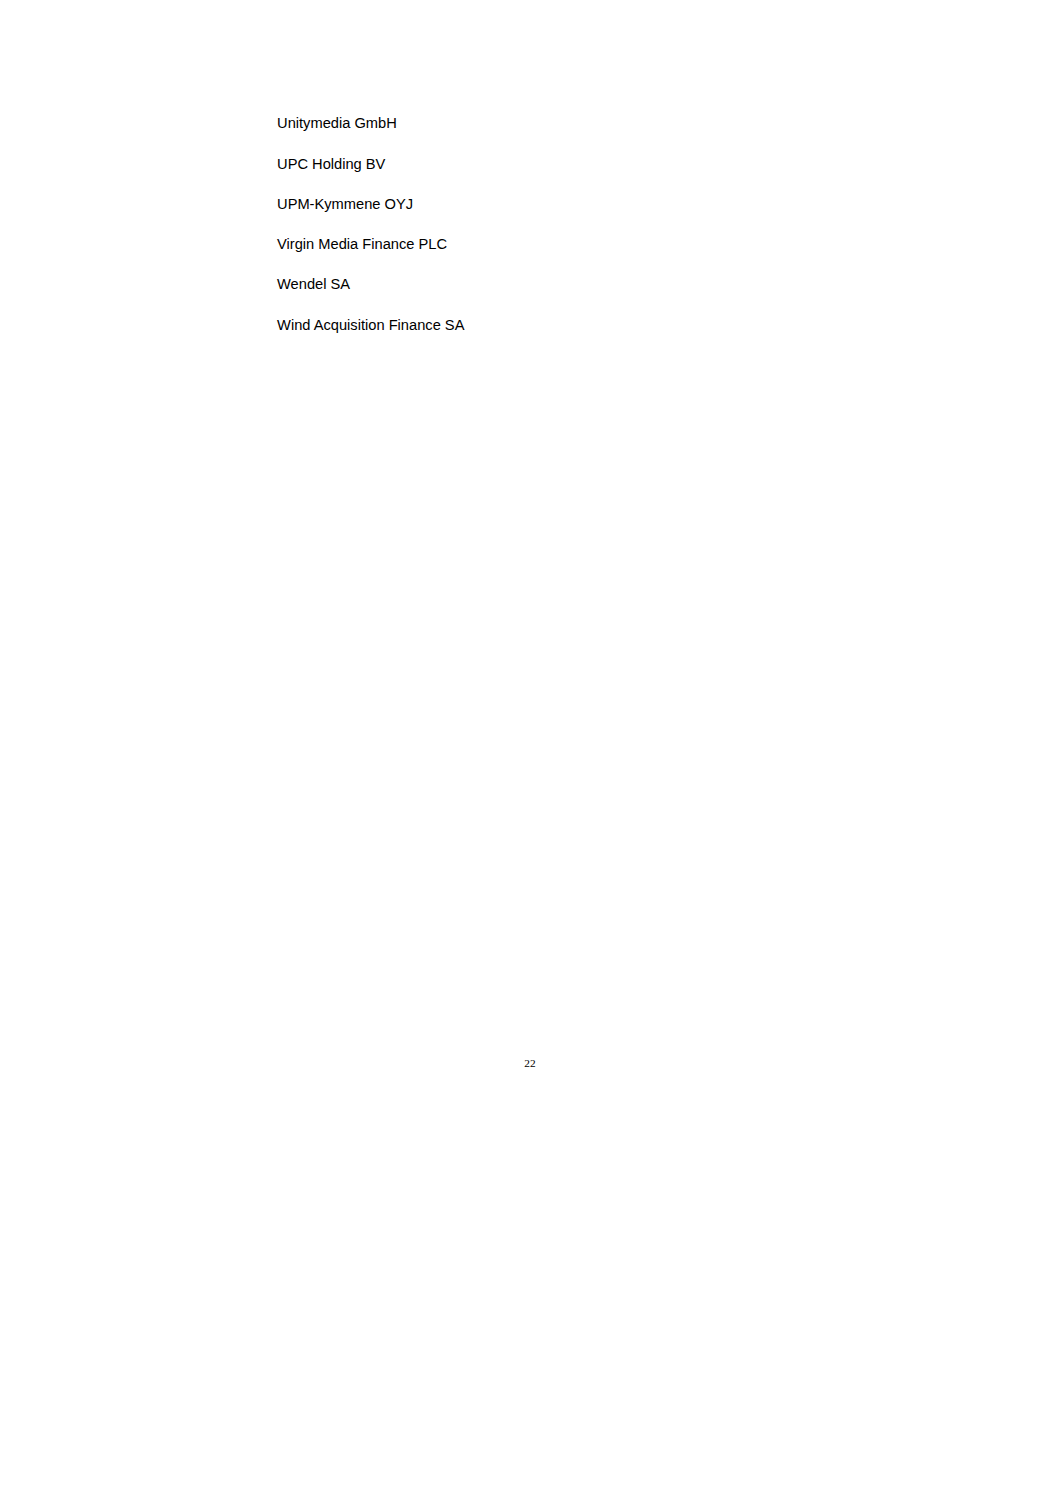Unitymedia GmbH
UPC Holding BV
UPM-Kymmene OYJ
Virgin Media Finance PLC
Wendel SA
Wind Acquisition Finance SA
22